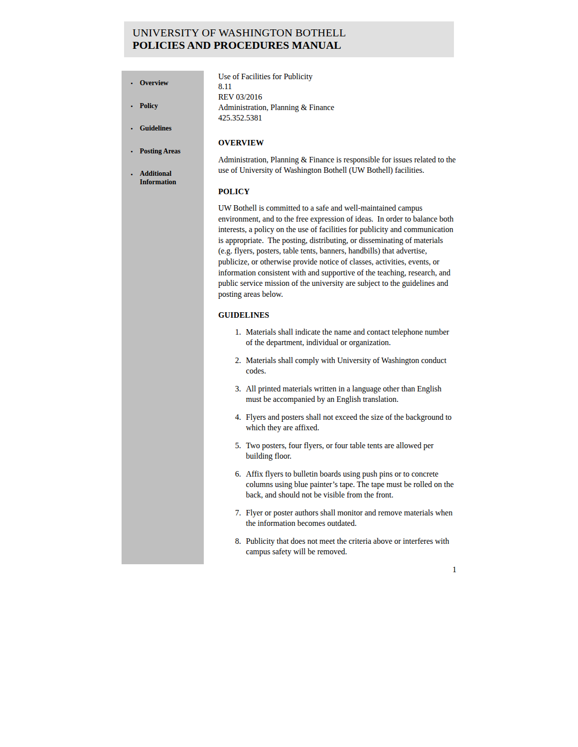UNIVERSITY OF WASHINGTON BOTHELL
POLICIES AND PROCEDURES MANUAL
Overview
Policy
Guidelines
Posting Areas
AdditionalInformation
Use of Facilities for Publicity
8.11
REV 03/2016
Administration, Planning & Finance
425.352.5381
OVERVIEW
Administration, Planning & Finance is responsible for issues related to the use of University of Washington Bothell (UW Bothell) facilities.
POLICY
UW Bothell is committed to a safe and well-maintained campus environment, and to the free expression of ideas. In order to balance both interests, a policy on the use of facilities for publicity and communication is appropriate. The posting, distributing, or disseminating of materials (e.g. flyers, posters, table tents, banners, handbills) that advertise, publicize, or otherwise provide notice of classes, activities, events, or information consistent with and supportive of the teaching, research, and public service mission of the university are subject to the guidelines and posting areas below.
GUIDELINES
Materials shall indicate the name and contact telephone number of the department, individual or organization.
Materials shall comply with University of Washington conduct codes.
All printed materials written in a language other than English must be accompanied by an English translation.
Flyers and posters shall not exceed the size of the background to which they are affixed.
Two posters, four flyers, or four table tents are allowed per building floor.
Affix flyers to bulletin boards using push pins or to concrete columns using blue painter’s tape. The tape must be rolled on the back, and should not be visible from the front.
Flyer or poster authors shall monitor and remove materials when the information becomes outdated.
Publicity that does not meet the criteria above or interferes with campus safety will be removed.
1